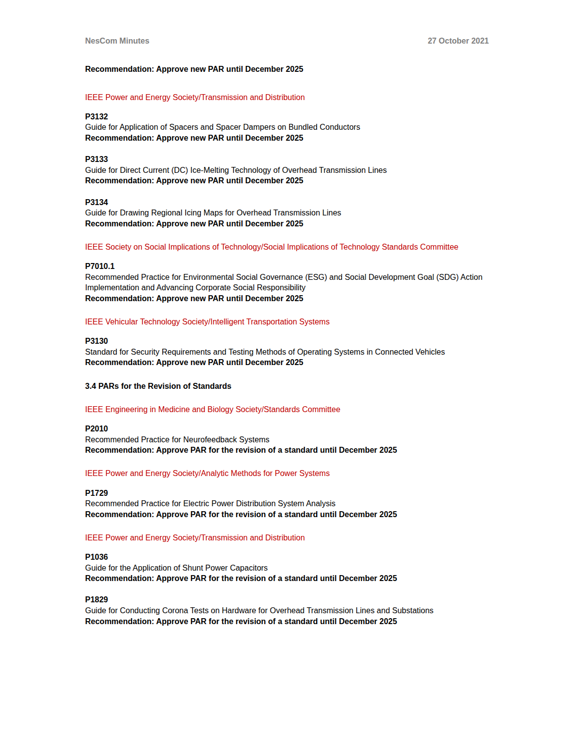NesCom Minutes 27 October 2021
Recommendation: Approve new PAR until December 2025
IEEE Power and Energy Society/Transmission and Distribution
P3132
Guide for Application of Spacers and Spacer Dampers on Bundled Conductors
Recommendation: Approve new PAR until December 2025
P3133
Guide for Direct Current (DC) Ice-Melting Technology of Overhead Transmission Lines
Recommendation: Approve new PAR until December 2025
P3134
Guide for Drawing Regional Icing Maps for Overhead Transmission Lines
Recommendation: Approve new PAR until December 2025
IEEE Society on Social Implications of Technology/Social Implications of Technology Standards Committee
P7010.1
Recommended Practice for Environmental Social Governance (ESG) and Social Development Goal (SDG) Action Implementation and Advancing Corporate Social Responsibility
Recommendation: Approve new PAR until December 2025
IEEE Vehicular Technology Society/Intelligent Transportation Systems
P3130
Standard for Security Requirements and Testing Methods of Operating Systems in Connected Vehicles
Recommendation: Approve new PAR until December 2025
3.4 PARs for the Revision of Standards
IEEE Engineering in Medicine and Biology Society/Standards Committee
P2010
Recommended Practice for Neurofeedback Systems
Recommendation: Approve PAR for the revision of a standard until December 2025
IEEE Power and Energy Society/Analytic Methods for Power Systems
P1729
Recommended Practice for Electric Power Distribution System Analysis
Recommendation: Approve PAR for the revision of a standard until December 2025
IEEE Power and Energy Society/Transmission and Distribution
P1036
Guide for the Application of Shunt Power Capacitors
Recommendation: Approve PAR for the revision of a standard until December 2025
P1829
Guide for Conducting Corona Tests on Hardware for Overhead Transmission Lines and Substations
Recommendation: Approve PAR for the revision of a standard until December 2025